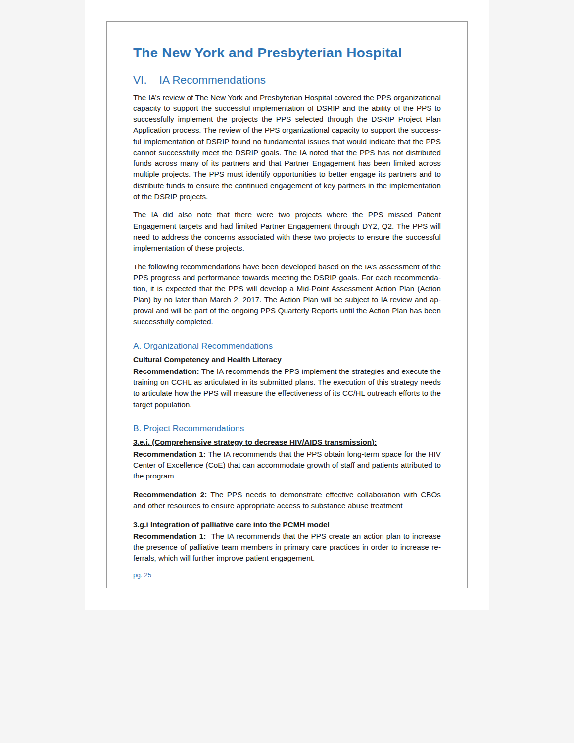The New York and Presbyterian Hospital
VI. IA Recommendations
The IA’s review of The New York and Presbyterian Hospital covered the PPS organizational capacity to support the successful implementation of DSRIP and the ability of the PPS to successfully implement the projects the PPS selected through the DSRIP Project Plan Application process. The review of the PPS organizational capacity to support the successful implementation of DSRIP found no fundamental issues that would indicate that the PPS cannot successfully meet the DSRIP goals. The IA noted that the PPS has not distributed funds across many of its partners and that Partner Engagement has been limited across multiple projects. The PPS must identify opportunities to better engage its partners and to distribute funds to ensure the continued engagement of key partners in the implementation of the DSRIP projects.
The IA did also note that there were two projects where the PPS missed Patient Engagement targets and had limited Partner Engagement through DY2, Q2. The PPS will need to address the concerns associated with these two projects to ensure the successful implementation of these projects.
The following recommendations have been developed based on the IA’s assessment of the PPS progress and performance towards meeting the DSRIP goals. For each recommendation, it is expected that the PPS will develop a Mid-Point Assessment Action Plan (Action Plan) by no later than March 2, 2017. The Action Plan will be subject to IA review and approval and will be part of the ongoing PPS Quarterly Reports until the Action Plan has been successfully completed.
A. Organizational Recommendations
Cultural Competency and Health Literacy
Recommendation: The IA recommends the PPS implement the strategies and execute the training on CCHL as articulated in its submitted plans. The execution of this strategy needs to articulate how the PPS will measure the effectiveness of its CC/HL outreach efforts to the target population.
B. Project Recommendations
3.e.i. (Comprehensive strategy to decrease HIV/AIDS transmission):
Recommendation 1: The IA recommends that the PPS obtain long-term space for the HIV Center of Excellence (CoE) that can accommodate growth of staff and patients attributed to the program.
Recommendation 2: The PPS needs to demonstrate effective collaboration with CBOs and other resources to ensure appropriate access to substance abuse treatment
3.g.i Integration of palliative care into the PCMH model
Recommendation 1: The IA recommends that the PPS create an action plan to increase the presence of palliative team members in primary care practices in order to increase referrals, which will further improve patient engagement.
pg. 25